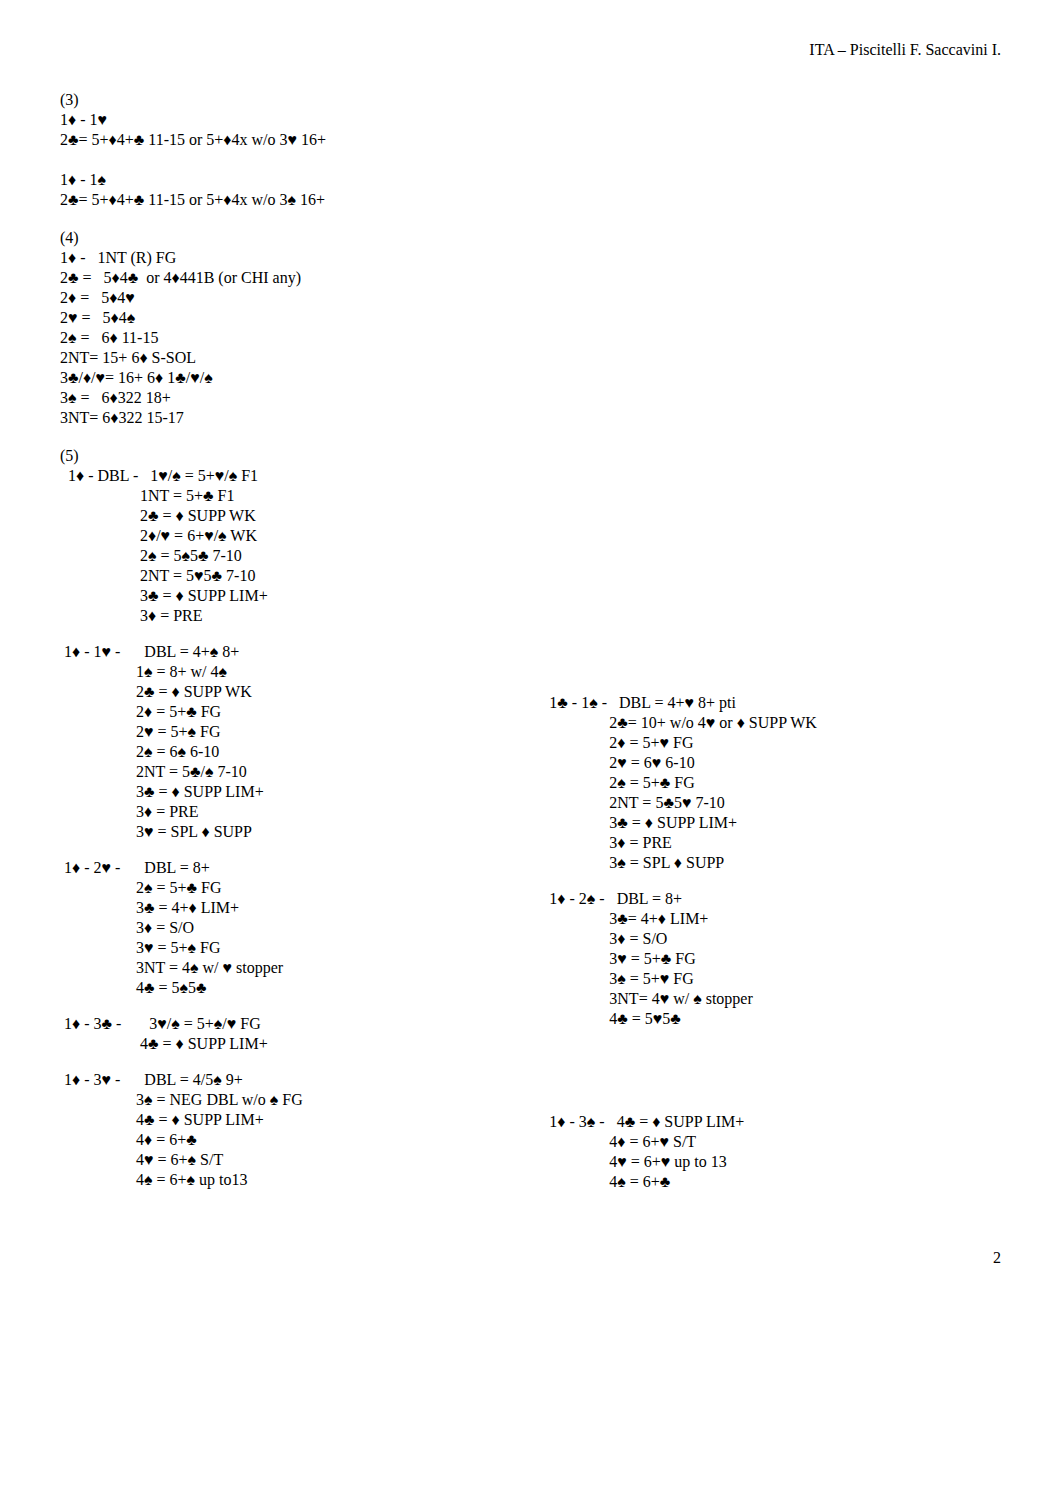ITA – Piscitelli F. Saccavini I.
(3)
1♦ - 1♥
2♣= 5+♦4+♣ 11-15 or 5+♦4x w/o 3♥ 16+
1♦ - 1♠
2♣= 5+♦4+♣ 11-15 or 5+♦4x w/o 3♠ 16+
(4)
1♦ - 1NT (R) FG
2♣ = 5♦4♣ or 4♦441B (or CHI any)
2♦ = 5♦4♥
2♥ = 5♦4♠
2♠ = 6♦ 11-15
2NT= 15+ 6♦ S-SOL
3♣/♦/♥= 16+ 6♦ 1♣/♥/♠
3♠ = 6♦322 18+
3NT= 6♦322 15-17
(5)
| 1♦ - DBL - 1♥/♠ = 5+♥/♠ F1 1NT = 5+♣ F1 2♣ = ♦ SUPP WK 2♦/♥ = 6+♥/♠ WK 2♠ = 5♠5♣ 7-10 2NT = 5♥5♣ 7-10 3♣ = ♦ SUPP LIM+ 3♦ = PRE 1♦ - 1♥ - DBL = 4+♠ 8+ 1♠ = 8+ w/ 4♠ 2♣ = ♦ SUPP WK 2♦ = 5+♣ FG 2♥ = 5+♠ FG 2♠ = 6♠ 6-10 2NT = 5♣/♠ 7-10 3♣ = ♦ SUPP LIM+ 3♦ = PRE 3♥ = SPL ♦ SUPP 1♦ - 2♥ - DBL = 8+ 2♠ = 5+♣ FG 3♣ = 4+♦ LIM+ 3♦ = S/O 3♥ = 5+♠ FG 3NT = 4♠ w/ ♥ stopper 4♣ = 5♠5♣ 1♦ - 3♣ - 3♥/♠ = 5+♠/♥ FG 4♣ = ♦ SUPP LIM+ 1♦ - 3♥ - DBL = 4/5♠ 9+ 3♠ = NEG DBL w/o ♠ FG 4♣ = ♦ SUPP LIM+ 4♦ = 6+♣ 4♥ = 6+♠ S/T 4♠ = 6+♠ up to13 | 1♣ - 1♠ - DBL = 4+♥ 8+ pti 2♣= 10+ w/o 4♥ or ♦ SUPP WK 2♦ = 5+♥ FG 2♥ = 6♥ 6-10 2♠ = 5+♣ FG 2NT = 5♣5♥ 7-10 3♣ = ♦ SUPP LIM+ 3♦ = PRE 3♠ = SPL ♦ SUPP 1♦ - 2♠ - DBL = 8+ 3♣= 4+♦ LIM+ 3♦ = S/O 3♥ = 5+♣ FG 3♠ = 5+♥ FG 3NT= 4♥ w/ ♠ stopper 4♣ = 5♥5♣ 1♦ - 3♠ - 4♣ = ♦ SUPP LIM+ 4♦ = 6+♥ S/T 4♥ = 6+♥ up to 13 4♠ = 6+♣ |
2